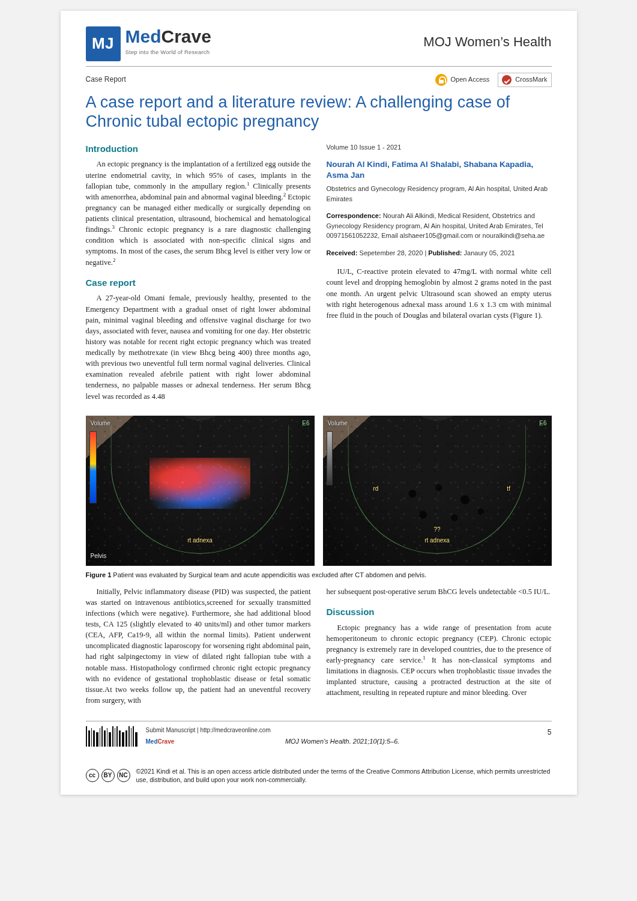MJ
Med Crave
Step into the World of Research
MOJ Women’s Health
Case Report
Open Access
CrossMark
A case report and a literature review: A challenging case of Chronic tubal ectopic pregnancy
Introduction
An ectopic pregnancy is the implantation of a fertilized egg outside the uterine endometrial cavity, in which 95% of cases, implants in the fallopian tube, commonly in the ampullary region.1 Clinically presents with amenorrhea, abdominal pain and abnormal vaginal bleeding.2 Ectopic pregnancy can be managed either medically or surgically depending on patients clinical presentation, ultrasound, biochemical and hematological findings.3 Chronic ectopic pregnancy is a rare diagnostic challenging condition which is associated with non-specific clinical signs and symptoms. In most of the cases, the serum Bhcg level is either very low or negative.2
Case report
A 27-year-old Omani female, previously healthy, presented to the Emergency Department with a gradual onset of right lower abdominal pain, minimal vaginal bleeding and offensive vaginal discharge for two days, associated with fever, nausea and vomiting for one day. Her obstetric history was notable for recent right ectopic pregnancy which was treated medically by methotrexate (in view Bhcg being 400) three months ago, with previous two uneventful full term normal vaginal deliveries. Clinical examination revealed afebrile patient with right lower abdominal tenderness, no palpable masses or adnexal tenderness. Her serum Bhcg level was recorded as 4.48
Volume 10 Issue 1 - 2021
Nourah Al Kindi, Fatima Al Shalabi, Shabana Kapadia, Asma Jan
Obstetrics and Gynecology Residency program, Al Ain hospital, United Arab Emirates
Correspondence: Nourah Ali Alkindi, Medical Resident, Obstetrics and Gynecology Residency program, Al Ain hospital, United Arab Emirates, Tel 00971561052232, Email alshaeer105@gmail.com or nouralkindi@seha.ae
Received: Sepetember 28, 2020 | Published: Janaury 05, 2021
IU/L, C-reactive protein elevated to 47mg/L with normal white cell count level and dropping hemoglobin by almost 2 grams noted in the past one month. An urgent pelvic Ultrasound scan showed an empty uterus with right heterogenous adnexal mass around 1.6 x 1.3 cm with minimal free fluid in the pouch of Douglas and bilateral ovarian cysts (Figure 1).
Volume
E6
rt adnexa
Pelvis
Volume
E6
rd
tf
??
rt adnexa
Figure 1 Patient was evaluated by Surgical team and acute appendicitis was excluded after CT abdomen and pelvis.
Initially, Pelvic inflammatory disease (PID) was suspected, the patient was started on intravenous antibiotics,screened for sexually transmitted infections (which were negative). Furthermore, she had additional blood tests, CA 125 (slightly elevated to 40 units/ml) and other tumor markers (CEA, AFP, Ca19-9, all within the normal limits). Patient underwent uncomplicated diagnostic laparoscopy for worsening right abdominal pain, had right salpingectomy in view of dilated right fallopian tube with a notable mass. Histopathology confirmed chronic right ectopic pregnancy with no evidence of gestational trophoblastic disease or fetal somatic tissue.At two weeks follow up, the patient had an uneventful recovery from surgery, with
her subsequent post-operative serum BhCG levels undetectable <0.5 IU/L.
Discussion
Ectopic pregnancy has a wide range of presentation from acute hemoperitoneum to chronic ectopic pregnancy (CEP). Chronic ectopic pregnancy is extremely rare in developed countries, due to the presence of early-pregnancy care service.1 It has non-classical symptoms and limitations in diagnosis. CEP occurs when trophoblastic tissue invades the implanted structure, causing a protracted destruction at the site of attachment, resulting in repeated rupture and minor bleeding. Over
Submit Manuscript | http://medcraveonline.com
MedCrave
5
MOJ Women’s Health. 2021;10(1):5–6.
cc BY NC
©2021 Kindi et al. This is an open access article distributed under the terms of the Creative Commons Attribution License, which permits unrestricted use, distribution, and build upon your work non-commercially.